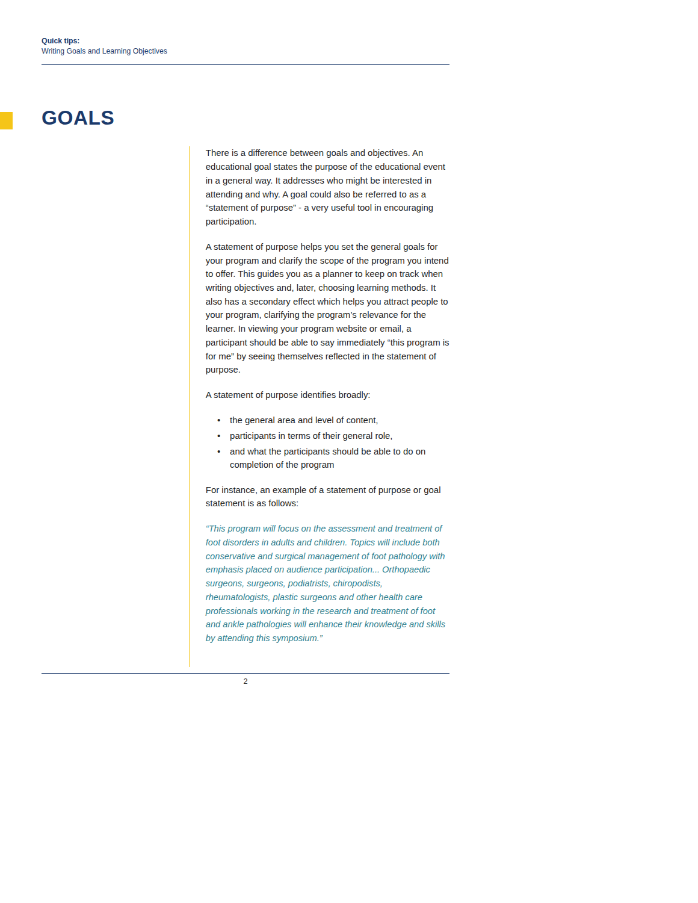Quick tips:
Writing Goals and Learning Objectives
GOALS
There is a difference between goals and objectives. An educational goal states the purpose of the educational event in a general way. It addresses who might be interested in attending and why. A goal could also be referred to as a “statement of purpose” - a very useful tool in encouraging participation.
A statement of purpose helps you set the general goals for your program and clarify the scope of the program you intend to offer. This guides you as a planner to keep on track when writing objectives and, later, choosing learning methods. It also has a secondary effect which helps you attract people to your program, clarifying the program’s relevance for the learner. In viewing your program website or email, a participant should be able to say immediately “this program is for me” by seeing themselves reflected in the statement of purpose.
A statement of purpose identifies broadly:
the general area and level of content,
participants in terms of their general role,
and what the participants should be able to do on completion of the program
For instance, an example of a statement of purpose or goal statement is as follows:
“This program will focus on the assessment and treatment of foot disorders in adults and children. Topics will include both conservative and surgical management of foot pathology with emphasis placed on audience participation... Orthopaedic surgeons, surgeons, podiatrists, chiropodists, rheumatologists, plastic surgeons and other health care professionals working in the research and treatment of foot and ankle pathologies will enhance their knowledge and skills by attending this symposium.”
2